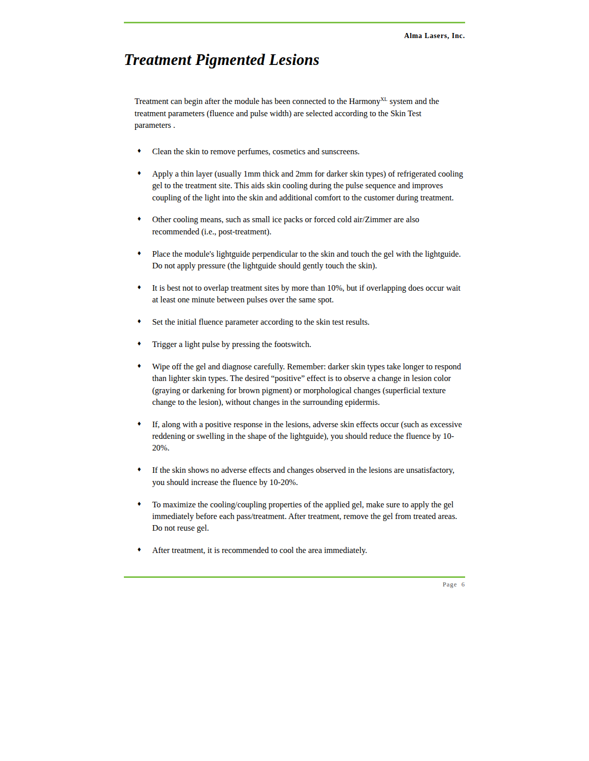Alma Lasers, Inc.
Treatment Pigmented Lesions
Treatment can begin after the module has been connected to the HarmonyXL system and the treatment parameters (fluence and pulse width) are selected according to the Skin Test parameters .
Clean the skin to remove perfumes, cosmetics and sunscreens.
Apply a thin layer (usually 1mm thick and 2mm for darker skin types) of refrigerated cooling gel to the treatment site. This aids skin cooling during the pulse sequence and improves coupling of the light into the skin and additional comfort to the customer during treatment.
Other cooling means, such as small ice packs or forced cold air/Zimmer are also recommended (i.e., post-treatment).
Place the module's lightguide perpendicular to the skin and touch the gel with the lightguide. Do not apply pressure (the lightguide should gently touch the skin).
It is best not to overlap treatment sites by more than 10%, but if overlapping does occur wait at least one minute between pulses over the same spot.
Set the initial fluence parameter according to the skin test results.
Trigger a light pulse by pressing the footswitch.
Wipe off the gel and diagnose carefully. Remember: darker skin types take longer to respond than lighter skin types. The desired “positive” effect is to observe a change in lesion color (graying or darkening for brown pigment) or morphological changes (superficial texture change to the lesion), without changes in the surrounding epidermis.
If, along with a positive response in the lesions, adverse skin effects occur (such as excessive reddening or swelling in the shape of the lightguide), you should reduce the fluence by 10-20%.
If the skin shows no adverse effects and changes observed in the lesions are unsatisfactory, you should increase the fluence by 10-20%.
To maximize the cooling/coupling properties of the applied gel, make sure to apply the gel immediately before each pass/treatment. After treatment, remove the gel from treated areas. Do not reuse gel.
After treatment, it is recommended to cool the area immediately.
Page 6